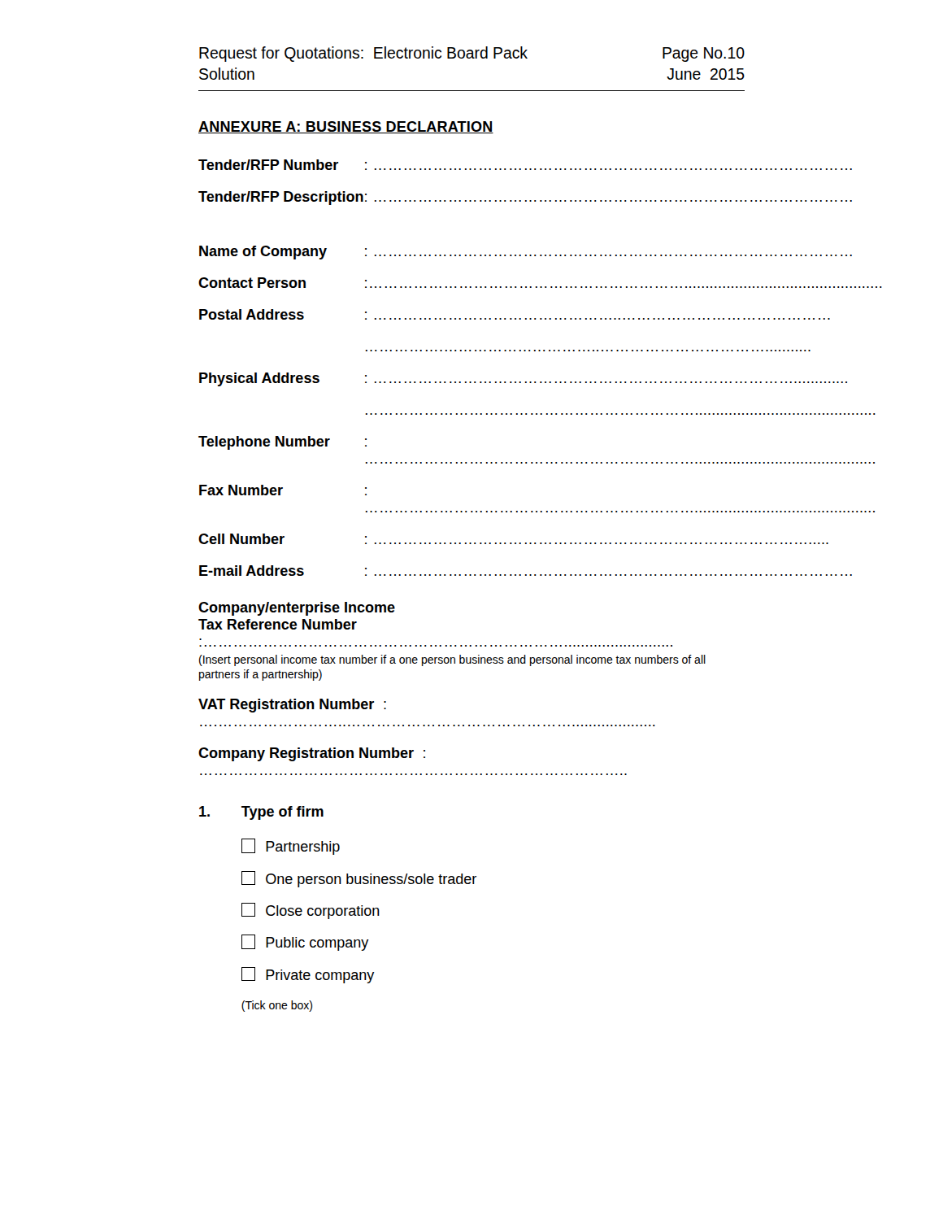Request for Quotations: Electronic Board Pack Solution
Page No.10
June 2015
ANNEXURE A: BUSINESS DECLARATION
| Tender/RFP Number | : …………………………………………………………………………………… |
| Tender/RFP Description | : …………………………………………………………………………………… |
| Name of Company | : …………………………………………………………………………………… |
| Contact Person | :……………………………………………………… ............................................... |
| Postal Address | : ……………………………………… …..… ………………………………… |
| | ……………. ………………………….. ………………………… …........... |
| Physical Address | : ……………………………………………………………………… …............. |
| | ………………………………………………………… ........................................... |
| Telephone Number | : ……………………………………………………… …........................................... |
| Fax Number | : ……………………………………………………… …........................................... |
| Cell Number | : ……………………………………………………………………… ……..... |
| E-mail Address | : …………………………………………………………………………………… |
Company/enterprise Income
Tax Reference Number :………………………………………………………………..........................
(Insert personal income tax number if a one person business and personal income tax numbers of all partners if a partnership)
VAT Registration Number : ….……………………..………………………………………....................
Company Registration Number : …………………………………………………………………………..
1. Type of firm
Partnership
One person business/sole trader
Close corporation
Public company
Private company
(Tick one box)